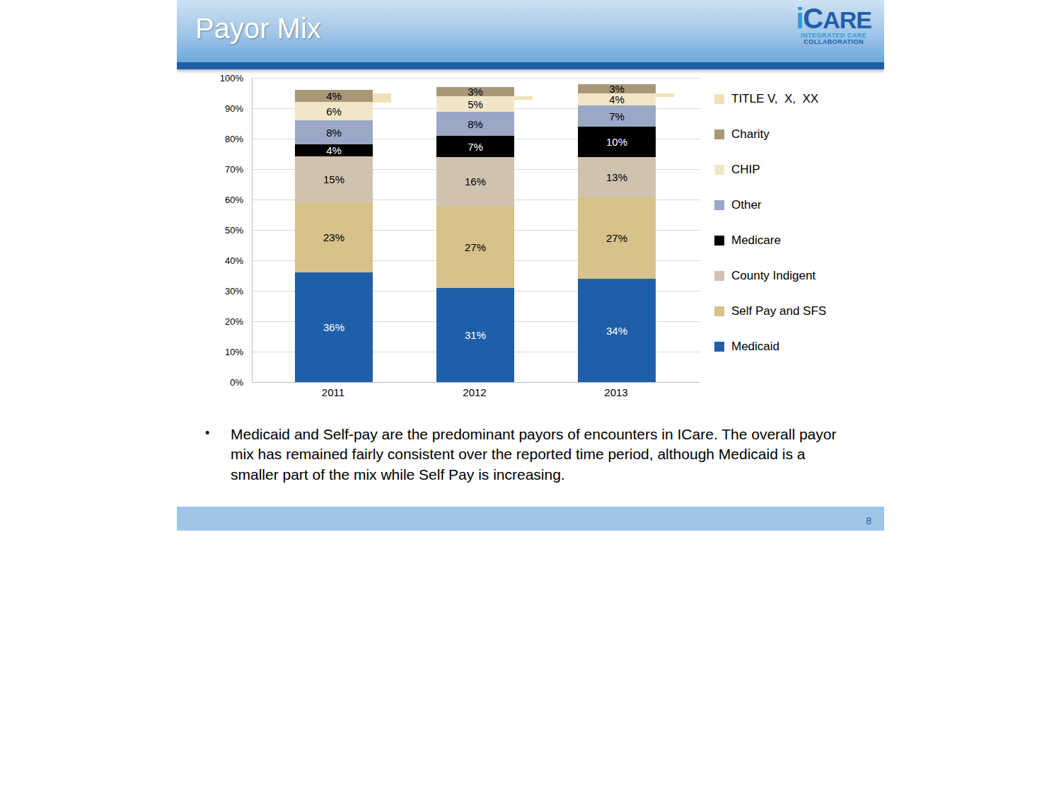Payor Mix
i CARE
INTEGRATED CARE
COLLABORATION
100%
90%
80%
70%
60%
50%
40%
30%
20%
10%
0%
3%
4%
6%
8%
4%
15%
23%
36%
1%
3%
5%
8%
7%
16%
27%
31%
1%
3%
4%
7%
10%
13%
27%
34%
2011
2012
2013
TITLE V, X, XX
Charity
CHIP
Other
Medicare
County Indigent
Self Pay and SFS
Medicaid
•
Medicaid and Self-pay are the predominant payors of encounters in ICare. The overall payor mix has remained fairly consistent over the reported time period, although Medicaid is a smaller part of the mix while Self Pay is increasing.
8